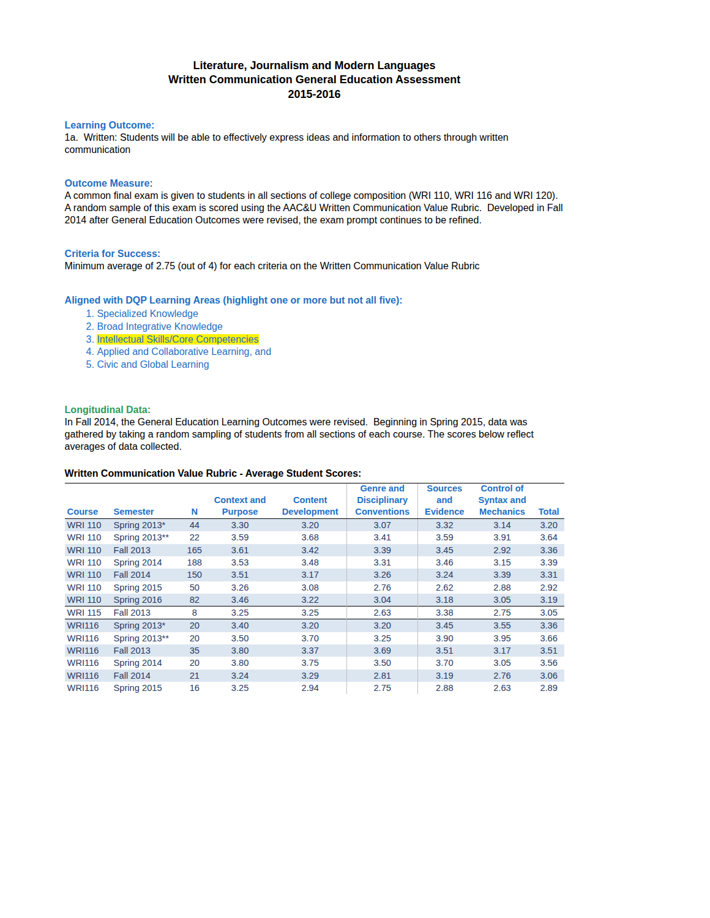Literature, Journalism and Modern Languages
Written Communication General Education Assessment
2015-2016
Learning Outcome:
1a. Written: Students will be able to effectively express ideas and information to others through written communication
Outcome Measure:
A common final exam is given to students in all sections of college composition (WRI 110, WRI 116 and WRI 120). A random sample of this exam is scored using the AAC&U Written Communication Value Rubric. Developed in Fall 2014 after General Education Outcomes were revised, the exam prompt continues to be refined.
Criteria for Success:
Minimum average of 2.75 (out of 4) for each criteria on the Written Communication Value Rubric
Aligned with DQP Learning Areas (highlight one or more but not all five):
Specialized Knowledge
Broad Integrative Knowledge
Intellectual Skills/Core Competencies
Applied and Collaborative Learning, and
Civic and Global Learning
Longitudinal Data:
In Fall 2014, the General Education Learning Outcomes were revised. Beginning in Spring 2015, data was gathered by taking a random sampling of students from all sections of each course. The scores below reflect averages of data collected.
Written Communication Value Rubric - Average Student Scores:
| | | | | | Genre and | Sources | Control of | |
| --- | --- | --- | --- | --- | --- | --- | --- | --- |
| | | | Context and | Content | Disciplinary | and | Syntax and | |
| Course | Semester | N | Purpose | Development | Conventions | Evidence | Mechanics | Total |
| WRI 110 | Spring 2013* | 44 | 3.30 | 3.20 | 3.07 | 3.32 | 3.14 | 3.20 |
| WRI 110 | Spring 2013** | 22 | 3.59 | 3.68 | 3.41 | 3.59 | 3.91 | 3.64 |
| WRI 110 | Fall 2013 | 165 | 3.61 | 3.42 | 3.39 | 3.45 | 2.92 | 3.36 |
| WRI 110 | Spring 2014 | 188 | 3.53 | 3.48 | 3.31 | 3.46 | 3.15 | 3.39 |
| WRI 110 | Fall 2014 | 150 | 3.51 | 3.17 | 3.26 | 3.24 | 3.39 | 3.31 |
| WRI 110 | Spring 2015 | 50 | 3.26 | 3.08 | 2.76 | 2.62 | 2.88 | 2.92 |
| WRI 110 | Spring 2016 | 82 | 3.46 | 3.22 | 3.04 | 3.18 | 3.05 | 3.19 |
| WRI 115 | Fall 2013 | 8 | 3.25 | 3.25 | 2.63 | 3.38 | 2.75 | 3.05 |
| WRI116 | Spring 2013* | 20 | 3.40 | 3.20 | 3.20 | 3.45 | 3.55 | 3.36 |
| WRI116 | Spring 2013** | 20 | 3.50 | 3.70 | 3.25 | 3.90 | 3.95 | 3.66 |
| WRI116 | Fall 2013 | 35 | 3.80 | 3.37 | 3.69 | 3.51 | 3.17 | 3.51 |
| WRI116 | Spring 2014 | 20 | 3.80 | 3.75 | 3.50 | 3.70 | 3.05 | 3.56 |
| WRI116 | Fall 2014 | 21 | 3.24 | 3.29 | 2.81 | 3.19 | 2.76 | 3.06 |
| WRI116 | Spring 2015 | 16 | 3.25 | 2.94 | 2.75 | 2.88 | 2.63 | 2.89 |